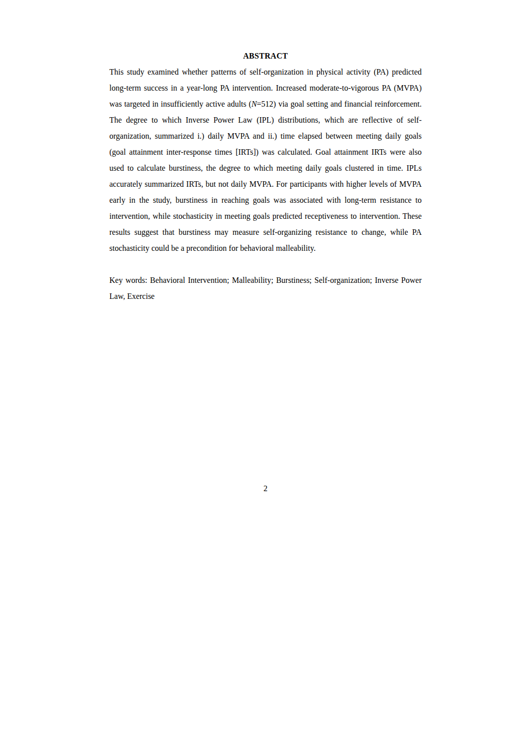ABSTRACT
This study examined whether patterns of self-organization in physical activity (PA) predicted long-term success in a year-long PA intervention. Increased moderate-to-vigorous PA (MVPA) was targeted in insufficiently active adults (N=512) via goal setting and financial reinforcement. The degree to which Inverse Power Law (IPL) distributions, which are reflective of self-organization, summarized i.) daily MVPA and ii.) time elapsed between meeting daily goals (goal attainment inter-response times [IRTs]) was calculated. Goal attainment IRTs were also used to calculate burstiness, the degree to which meeting daily goals clustered in time. IPLs accurately summarized IRTs, but not daily MVPA. For participants with higher levels of MVPA early in the study, burstiness in reaching goals was associated with long-term resistance to intervention, while stochasticity in meeting goals predicted receptiveness to intervention. These results suggest that burstiness may measure self-organizing resistance to change, while PA stochasticity could be a precondition for behavioral malleability.
Key words: Behavioral Intervention; Malleability; Burstiness; Self-organization; Inverse Power Law, Exercise
2